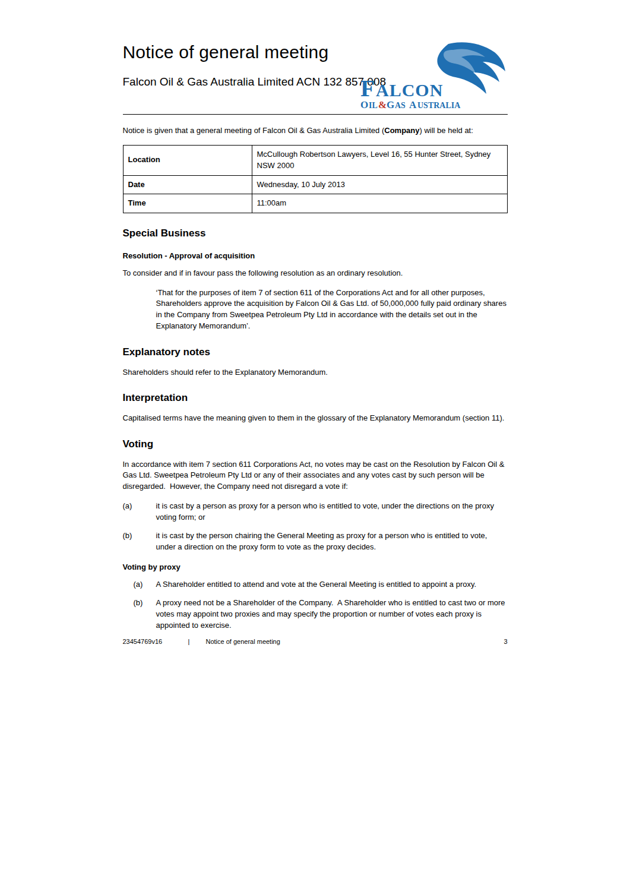Falcon Oil & Gas Australia F ALCON O IL & G AS A USTRALIA
Notice of general meeting
Falcon Oil & Gas Australia Limited ACN 132 857 008
Notice is given that a general meeting of Falcon Oil & Gas Australia Limited (Company) will be held at:
| Location | McCullough Robertson Lawyers, Level 16, 55 Hunter Street, Sydney NSW 2000 |
| Date | Wednesday, 10 July 2013 |
| Time | 11:00am |
Special Business
Resolution - Approval of acquisition
To consider and if in favour pass the following resolution as an ordinary resolution.
‘That for the purposes of item 7 of section 611 of the Corporations Act and for all other purposes, Shareholders approve the acquisition by Falcon Oil & Gas Ltd. of 50,000,000 fully paid ordinary shares in the Company from Sweetpea Petroleum Pty Ltd in accordance with the details set out in the Explanatory Memorandum’.
Explanatory notes
Shareholders should refer to the Explanatory Memorandum.
Interpretation
Capitalised terms have the meaning given to them in the glossary of the Explanatory Memorandum (section 11).
Voting
In accordance with item 7 section 611 Corporations Act, no votes may be cast on the Resolution by Falcon Oil & Gas Ltd. Sweetpea Petroleum Pty Ltd or any of their associates and any votes cast by such person will be disregarded. However, the Company need not disregard a vote if:
(a)
it is cast by a person as proxy for a person who is entitled to vote, under the directions on the proxy voting form; or
(b)
it is cast by the person chairing the General Meeting as proxy for a person who is entitled to vote, under a direction on the proxy form to vote as the proxy decides.
Voting by proxy
(a)
A Shareholder entitled to attend and vote at the General Meeting is entitled to appoint a proxy.
(b)
A proxy need not be a Shareholder of the Company. A Shareholder who is entitled to cast two or more votes may appoint two proxies and may specify the proportion or number of votes each proxy is appointed to exercise.
23454769v16
|
Notice of general meeting
3